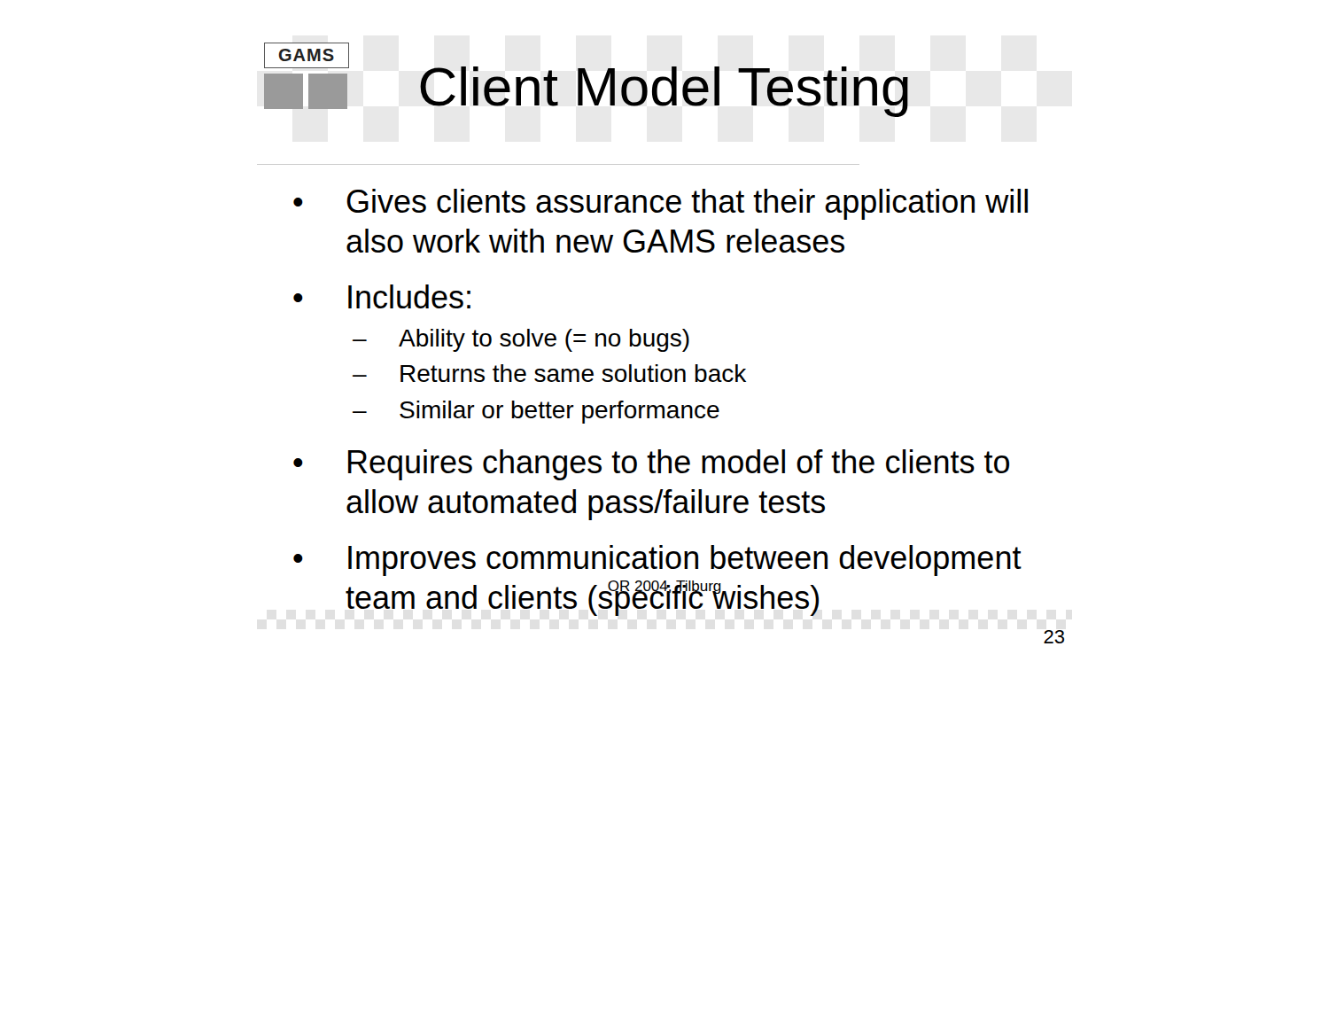GAMS
Client Model Testing
Gives clients assurance that their application will also work with new GAMS releases
Includes:
Ability to solve (= no bugs)
Returns the same solution back
Similar or better performance
Requires changes to the model of the clients to allow automated pass/failure tests
Improves communication between development team and clients (specific wishes)
OR 2004, Tilburg
23